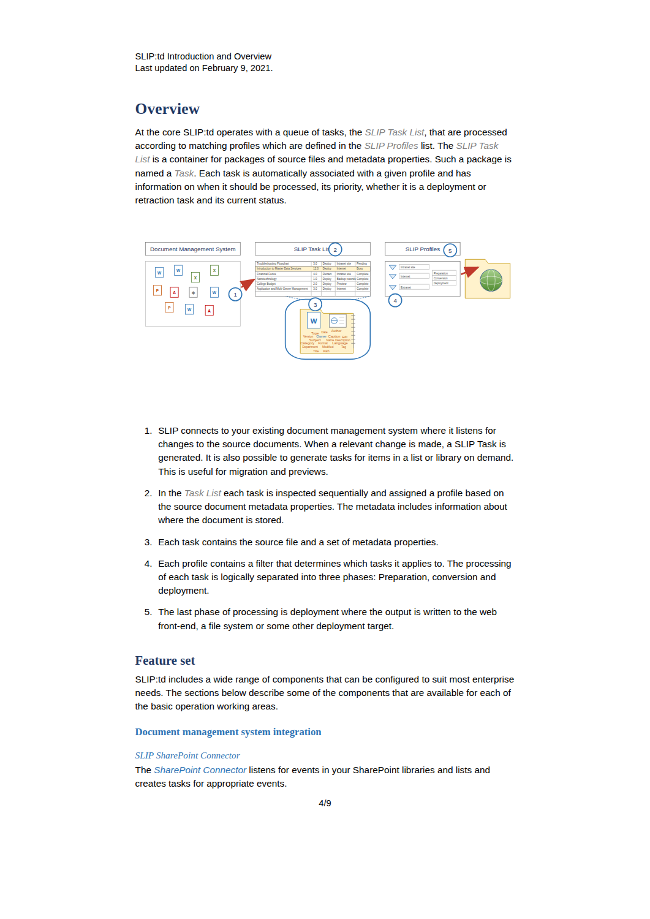SLIP:td Introduction and Overview
Last updated on February 9, 2021.
Overview
At the core SLIP:td operates with a queue of tasks, the SLIP Task List, that are processed according to matching profiles which are defined in the SLIP Profiles list. The SLIP Task List is a container for packages of source files and metadata properties. Such a package is named a Task. Each task is automatically associated with a given profile and has information on when it should be processed, its priority, whether it is a deployment or retraction task and its current status.
Document Management System SLIP Task List SLIP Profiles W W X X P A ◆ W P W A Troubleshooting Flowchart3.0DeployIntranet sitePending Introduction to Master Data Services12.0DeployInternetBusy Financial Focus4.0RetractIntranet siteComplete Nanotechnology1.0DeployBackup recordsComplete College Budget2.0DeployPreviewComplete Application and Multi-Server Management3.0DeployInternetComplete Intranet site Internet Extranet Preparation Conversion Deployment W Type Date Author Version Owner Caption Edit Subject Name Description Category Format Language Department Modified Tag Title Path 1 2 3 4 5
SLIP connects to your existing document management system where it listens for changes to the source documents. When a relevant change is made, a SLIP Task is generated. It is also possible to generate tasks for items in a list or library on demand. This is useful for migration and previews.
In the Task List each task is inspected sequentially and assigned a profile based on the source document metadata properties. The metadata includes information about where the document is stored.
Each task contains the source file and a set of metadata properties.
Each profile contains a filter that determines which tasks it applies to. The processing of each task is logically separated into three phases: Preparation, conversion and deployment.
The last phase of processing is deployment where the output is written to the web front-end, a file system or some other deployment target.
Feature set
SLIP:td includes a wide range of components that can be configured to suit most enterprise needs. The sections below describe some of the components that are available for each of the basic operation working areas.
Document management system integration
SLIP SharePoint Connector
The SharePoint Connector listens for events in your SharePoint libraries and lists and creates tasks for appropriate events.
4/9